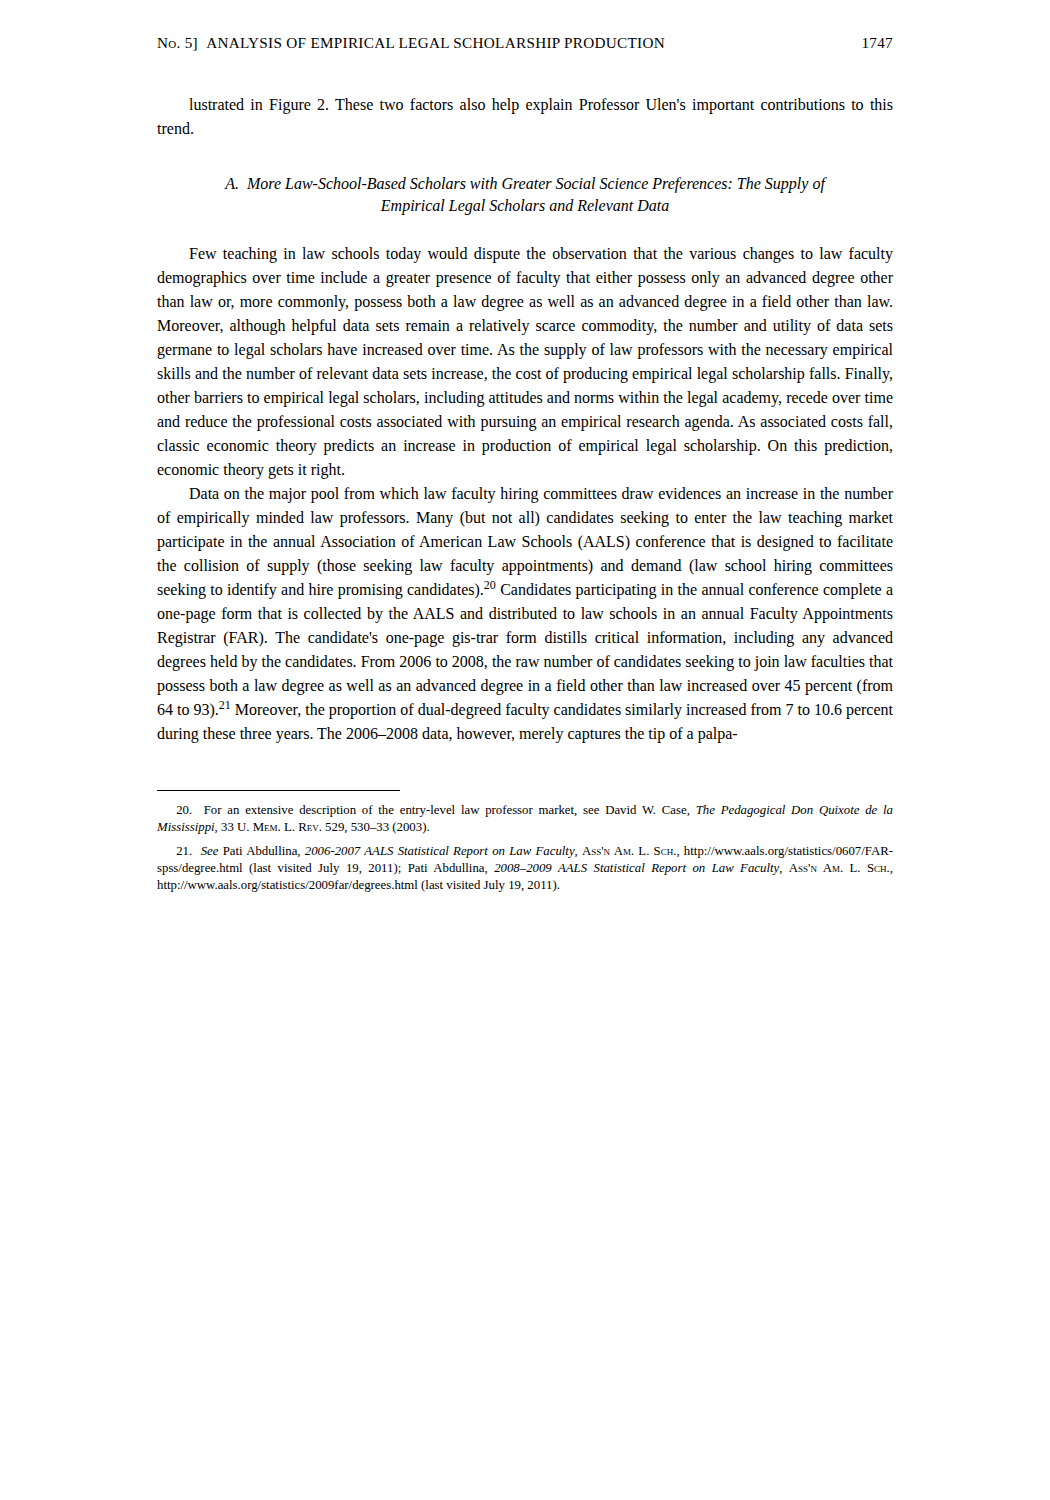No. 5] ANALYSIS OF EMPIRICAL LEGAL SCHOLARSHIP PRODUCTION1747
lustrated in Figure 2. These two factors also help explain Professor Ulen's important contributions to this trend.
A. More Law-School-Based Scholars with Greater Social Science Preferences: The Supply of Empirical Legal Scholars and Relevant Data
Few teaching in law schools today would dispute the observation that the various changes to law faculty demographics over time include a greater presence of faculty that either possess only an advanced degree other than law or, more commonly, possess both a law degree as well as an advanced degree in a field other than law. Moreover, although helpful data sets remain a relatively scarce commodity, the number and utility of data sets germane to legal scholars have increased over time. As the supply of law professors with the necessary empirical skills and the number of relevant data sets increase, the cost of producing empirical legal scholarship falls. Finally, other barriers to empirical legal scholars, including attitudes and norms within the legal academy, recede over time and reduce the professional costs associated with pursuing an empirical research agenda. As associated costs fall, classic economic theory predicts an increase in production of empirical legal scholarship. On this prediction, economic theory gets it right.
Data on the major pool from which law faculty hiring committees draw evidences an increase in the number of empirically minded law professors. Many (but not all) candidates seeking to enter the law teaching market participate in the annual Association of American Law Schools (AALS) conference that is designed to facilitate the collision of supply (those seeking law faculty appointments) and demand (law school hiring committees seeking to identify and hire promising candidates).20 Candidates participating in the annual conference complete a one-page form that is collected by the AALS and distributed to law schools in an annual Faculty Appointments Registrar (FAR). The candidate's one-page gis-trar form distills critical information, including any advanced degrees held by the candidates. From 2006 to 2008, the raw number of candidates seeking to join law faculties that possess both a law degree as well as an advanced degree in a field other than law increased over 45 percent (from 64 to 93).21 Moreover, the proportion of dual-degreed faculty candidates similarly increased from 7 to 10.6 percent during these three years. The 2006–2008 data, however, merely captures the tip of a palpa-
20. For an extensive description of the entry-level law professor market, see David W. Case, The Pedagogical Don Quixote de la Mississippi, 33 U. Mem. L. Rev. 529, 530–33 (2003).
21. See Pati Abdullina, 2006-2007 AALS Statistical Report on Law Faculty, Ass'n Am. L. Sch., http://www.aals.org/statistics/0607/FAR-spss/degree.html (last visited July 19, 2011); Pati Abdullina, 2008–2009 AALS Statistical Report on Law Faculty, Ass'n Am. L. Sch., http://www.aals.org/statistics/2009far/degrees.html (last visited July 19, 2011).